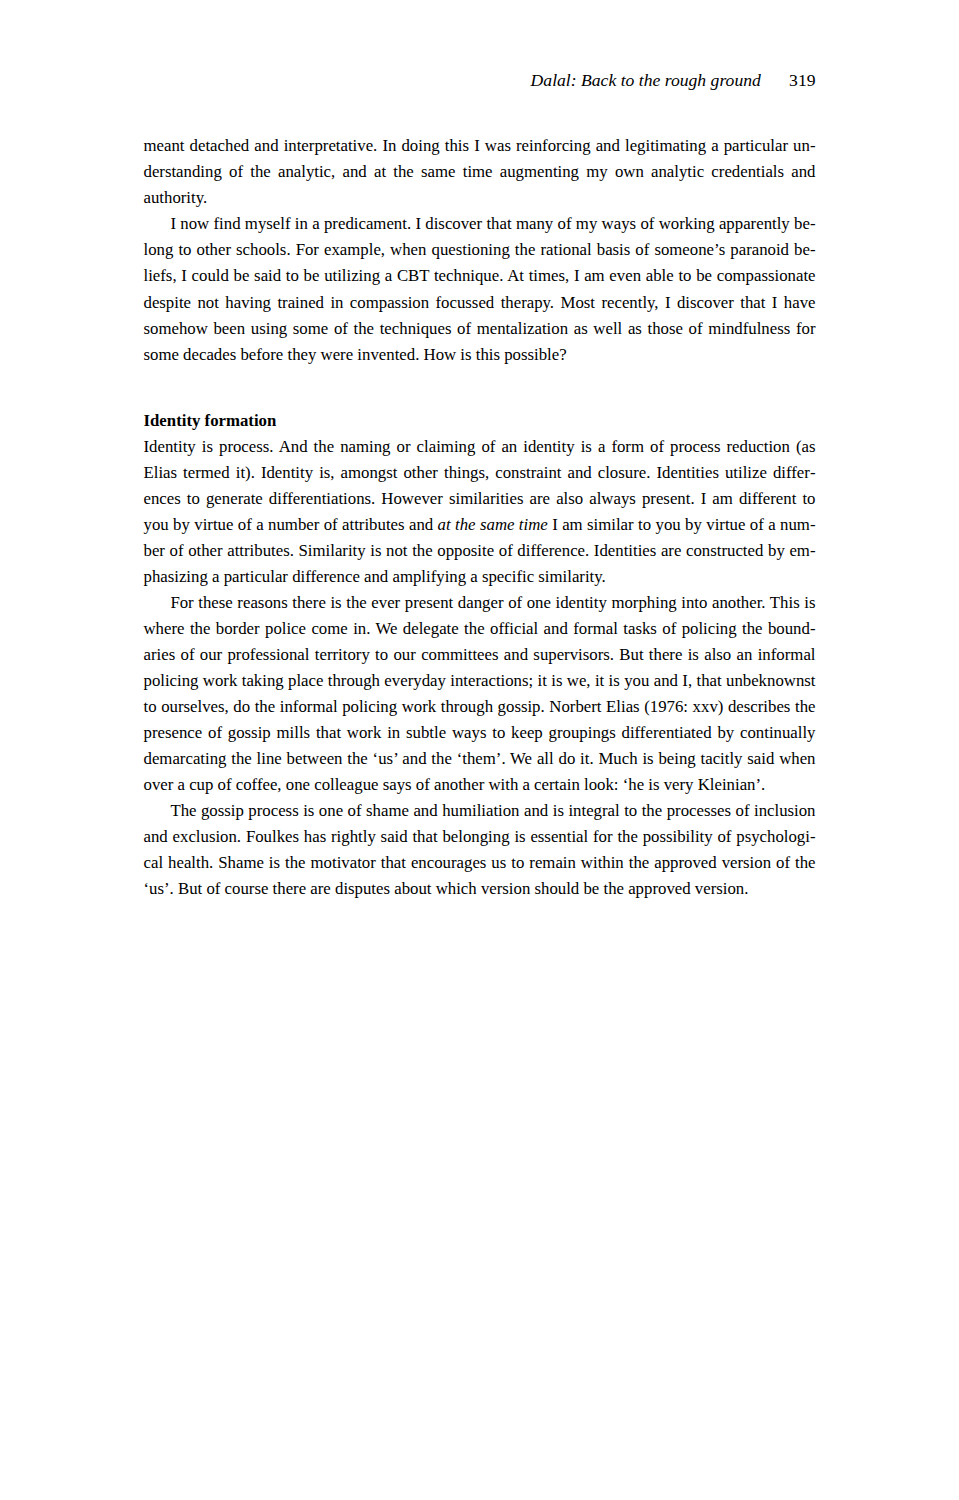Dalal: Back to the rough ground 319
meant detached and interpretative. In doing this I was reinforcing and legitimating a particular understanding of the analytic, and at the same time augmenting my own analytic credentials and authority.
I now find myself in a predicament. I discover that many of my ways of working apparently belong to other schools. For example, when questioning the rational basis of someone’s paranoid beliefs, I could be said to be utilizing a CBT technique. At times, I am even able to be compassionate despite not having trained in compassion focussed therapy. Most recently, I discover that I have somehow been using some of the techniques of mentalization as well as those of mindfulness for some decades before they were invented. How is this possible?
Identity formation
Identity is process. And the naming or claiming of an identity is a form of process reduction (as Elias termed it). Identity is, amongst other things, constraint and closure. Identities utilize differences to generate differentiations. However similarities are also always present. I am different to you by virtue of a number of attributes and at the same time I am similar to you by virtue of a number of other attributes. Similarity is not the opposite of difference. Identities are constructed by emphasizing a particular difference and amplifying a specific similarity.
For these reasons there is the ever present danger of one identity morphing into another. This is where the border police come in. We delegate the official and formal tasks of policing the boundaries of our professional territory to our committees and supervisors. But there is also an informal policing work taking place through everyday interactions; it is we, it is you and I, that unbeknownst to ourselves, do the informal policing work through gossip. Norbert Elias (1976: xxv) describes the presence of gossip mills that work in subtle ways to keep groupings differentiated by continually demarcating the line between the ‘us’ and the ‘them’. We all do it. Much is being tacitly said when over a cup of coffee, one colleague says of another with a certain look: ‘he is very Kleinian’.
The gossip process is one of shame and humiliation and is integral to the processes of inclusion and exclusion. Foulkes has rightly said that belonging is essential for the possibility of psychological health. Shame is the motivator that encourages us to remain within the approved version of the ‘us’. But of course there are disputes about which version should be the approved version.